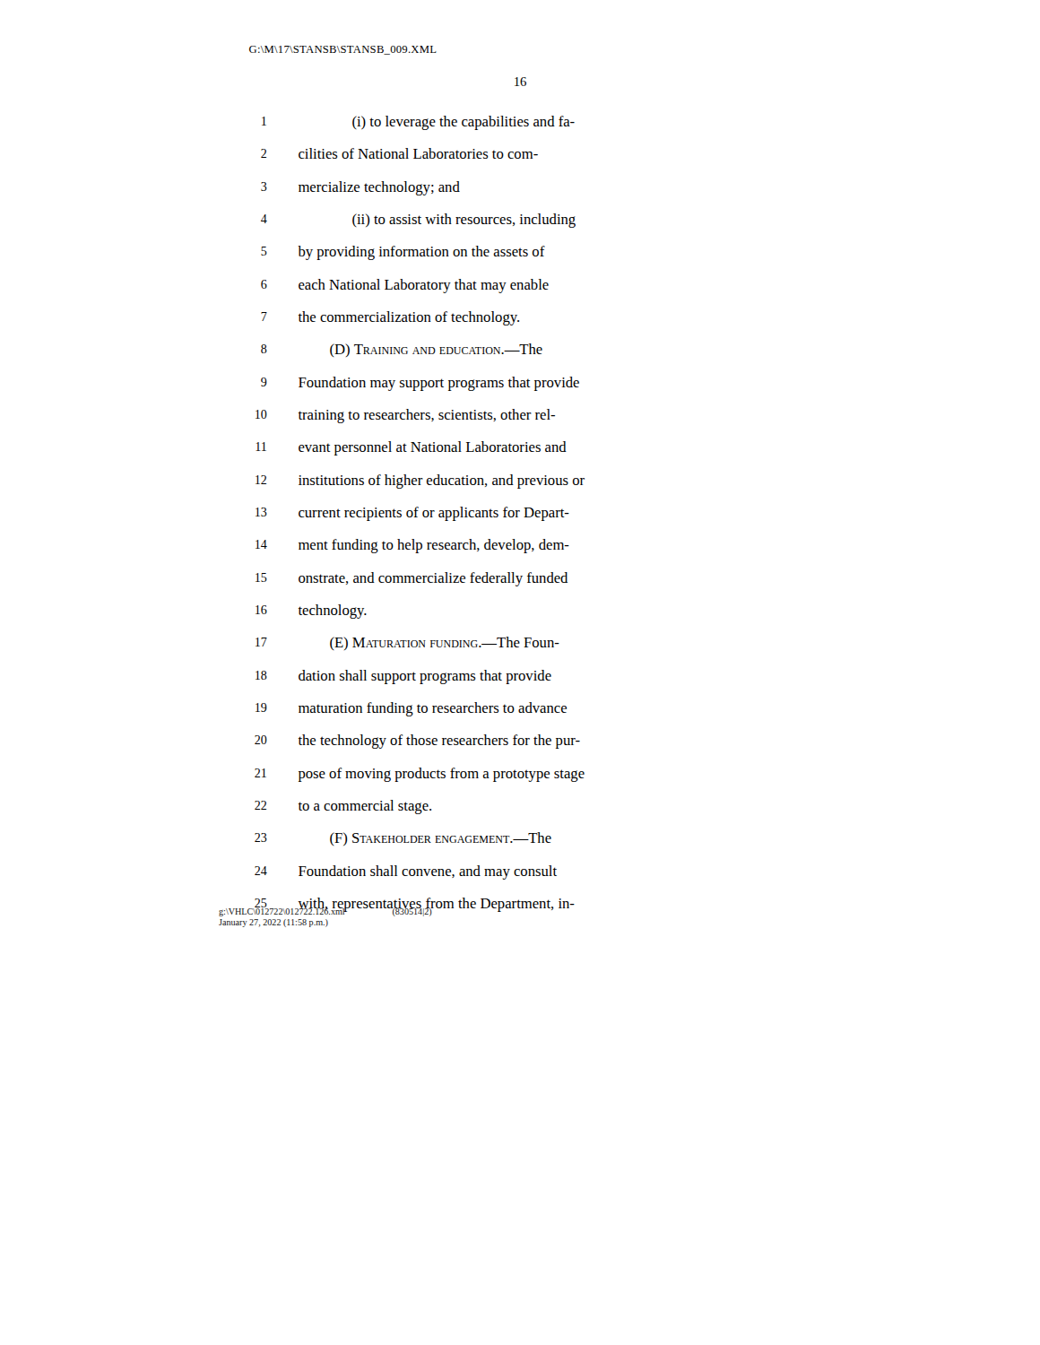G:\M\17\STANSB\STANSB_009.XML
16
| 1 | (i) to leverage the capabilities and fa- |
| 2 | cilities of National Laboratories to com- |
| 3 | mercialize technology; and |
| 4 | (ii) to assist with resources, including |
| 5 | by providing information on the assets of |
| 6 | each National Laboratory that may enable |
| 7 | the commercialization of technology. |
| 8 | (D) Training and education. —The |
| 9 | Foundation may support programs that provide |
| 10 | training to researchers, scientists, other rel- |
| 11 | evant personnel at National Laboratories and |
| 12 | institutions of higher education, and previous or |
| 13 | current recipients of or applicants for Depart- |
| 14 | ment funding to help research, develop, dem- |
| 15 | onstrate, and commercialize federally funded |
| 16 | technology. |
| 17 | (E) Maturation funding. —The Foun- |
| 18 | dation shall support programs that provide |
| 19 | maturation funding to researchers to advance |
| 20 | the technology of those researchers for the pur- |
| 21 | pose of moving products from a prototype stage |
| 22 | to a commercial stage. |
| 23 | (F) Stakeholder engagement. —The |
| 24 | Foundation shall convene, and may consult |
| 25 | with, representatives from the Department, in- |
g:\VHLC\012722\012722.126.xml (830514|2)
January 27, 2022 (11:58 p.m.)